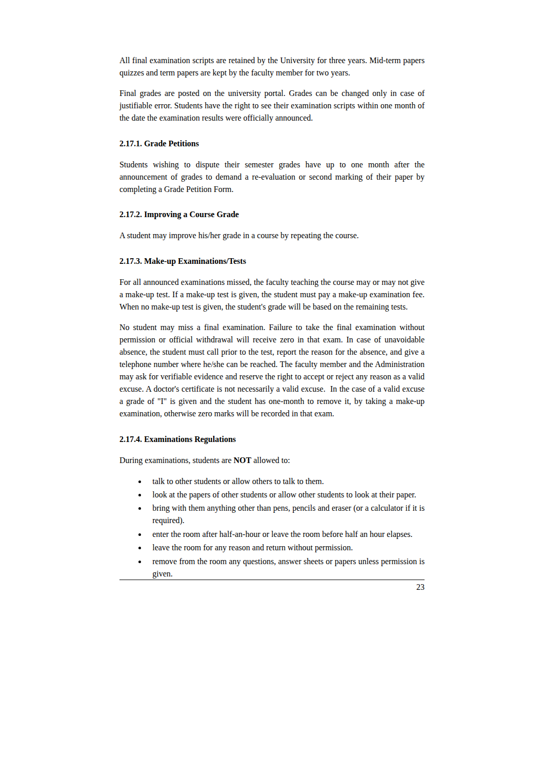All final examination scripts are retained by the University for three years. Mid-term papers quizzes and term papers are kept by the faculty member for two years.
Final grades are posted on the university portal. Grades can be changed only in case of justifiable error. Students have the right to see their examination scripts within one month of the date the examination results were officially announced.
2.17.1. Grade Petitions
Students wishing to dispute their semester grades have up to one month after the announcement of grades to demand a re-evaluation or second marking of their paper by completing a Grade Petition Form.
2.17.2. Improving a Course Grade
A student may improve his/her grade in a course by repeating the course.
2.17.3. Make-up Examinations/Tests
For all announced examinations missed, the faculty teaching the course may or may not give a make-up test. If a make-up test is given, the student must pay a make-up examination fee. When no make-up test is given, the student's grade will be based on the remaining tests.
No student may miss a final examination. Failure to take the final examination without permission or official withdrawal will receive zero in that exam. In case of unavoidable absence, the student must call prior to the test, report the reason for the absence, and give a telephone number where he/she can be reached. The faculty member and the Administration may ask for verifiable evidence and reserve the right to accept or reject any reason as a valid excuse. A doctor's certificate is not necessarily a valid excuse. In the case of a valid excuse a grade of "I" is given and the student has one-month to remove it, by taking a make-up examination, otherwise zero marks will be recorded in that exam.
2.17.4. Examinations Regulations
During examinations, students are NOT allowed to:
talk to other students or allow others to talk to them.
look at the papers of other students or allow other students to look at their paper.
bring with them anything other than pens, pencils and eraser (or a calculator if it is required).
enter the room after half-an-hour or leave the room before half an hour elapses.
leave the room for any reason and return without permission.
remove from the room any questions, answer sheets or papers unless permission is given.
23